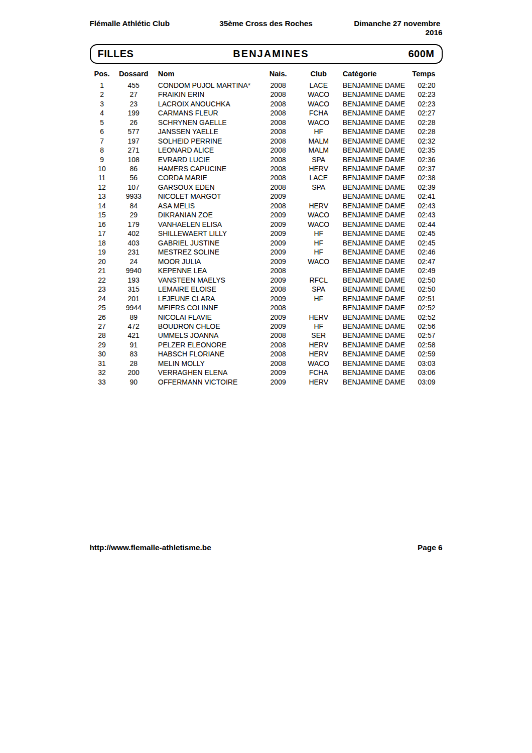Flémalle Athlétic Club
35ème Cross des Roches
Dimanche 27 novembre 2016
FILLES BENJAMINES 600M
| Pos. | Dossard | Nom | Nais. | Club | Catégorie | Temps |
| --- | --- | --- | --- | --- | --- | --- |
| 1 | 455 | CONDOM PUJOL MARTINA* | 2008 | LACE | BENJAMINE DAME | 02:20 |
| 2 | 27 | FRAIKIN ERIN | 2008 | WACO | BENJAMINE DAME | 02:23 |
| 3 | 23 | LACROIX ANOUCHKA | 2008 | WACO | BENJAMINE DAME | 02:23 |
| 4 | 199 | CARMANS FLEUR | 2008 | FCHA | BENJAMINE DAME | 02:27 |
| 5 | 26 | SCHRYNEN GAELLE | 2008 | WACO | BENJAMINE DAME | 02:28 |
| 6 | 577 | JANSSEN YAELLE | 2008 | HF | BENJAMINE DAME | 02:28 |
| 7 | 197 | SOLHEID PERRINE | 2008 | MALM | BENJAMINE DAME | 02:32 |
| 8 | 271 | LEONARD ALICE | 2008 | MALM | BENJAMINE DAME | 02:35 |
| 9 | 108 | EVRARD LUCIE | 2008 | SPA | BENJAMINE DAME | 02:36 |
| 10 | 86 | HAMERS CAPUCINE | 2008 | HERV | BENJAMINE DAME | 02:37 |
| 11 | 56 | CORDA MARIE | 2008 | LACE | BENJAMINE DAME | 02:38 |
| 12 | 107 | GARSOUX EDEN | 2008 | SPA | BENJAMINE DAME | 02:39 |
| 13 | 9933 | NICOLET MARGOT | 2009 | | BENJAMINE DAME | 02:41 |
| 14 | 84 | ASA MELIS | 2008 | HERV | BENJAMINE DAME | 02:43 |
| 15 | 29 | DIKRANIAN ZOE | 2009 | WACO | BENJAMINE DAME | 02:43 |
| 16 | 179 | VANHAELEN ELISA | 2009 | WACO | BENJAMINE DAME | 02:44 |
| 17 | 402 | SHILLEWAERT LILLY | 2009 | HF | BENJAMINE DAME | 02:45 |
| 18 | 403 | GABRIEL JUSTINE | 2009 | HF | BENJAMINE DAME | 02:45 |
| 19 | 231 | MESTREZ SOLINE | 2009 | HF | BENJAMINE DAME | 02:46 |
| 20 | 24 | MOOR JULIA | 2009 | WACO | BENJAMINE DAME | 02:47 |
| 21 | 9940 | KEPENNE LEA | 2008 | | BENJAMINE DAME | 02:49 |
| 22 | 193 | VANSTEEN MAELYS | 2009 | RFCL | BENJAMINE DAME | 02:50 |
| 23 | 315 | LEMAIRE ELOISE | 2008 | SPA | BENJAMINE DAME | 02:50 |
| 24 | 201 | LEJEUNE CLARA | 2009 | HF | BENJAMINE DAME | 02:51 |
| 25 | 9944 | MEIERS COLINNE | 2008 | | BENJAMINE DAME | 02:52 |
| 26 | 89 | NICOLAI FLAVIE | 2009 | HERV | BENJAMINE DAME | 02:52 |
| 27 | 472 | BOUDRON CHLOE | 2009 | HF | BENJAMINE DAME | 02:56 |
| 28 | 421 | UMMELS JOANNA | 2008 | SER | BENJAMINE DAME | 02:57 |
| 29 | 91 | PELZER ELEONORE | 2008 | HERV | BENJAMINE DAME | 02:58 |
| 30 | 83 | HABSCH FLORIANE | 2008 | HERV | BENJAMINE DAME | 02:59 |
| 31 | 28 | MELIN MOLLY | 2008 | WACO | BENJAMINE DAME | 03:03 |
| 32 | 200 | VERRAGHEN ELENA | 2009 | FCHA | BENJAMINE DAME | 03:06 |
| 33 | 90 | OFFERMANN VICTOIRE | 2009 | HERV | BENJAMINE DAME | 03:09 |
http://www.flemalle-athletisme.be Page 6